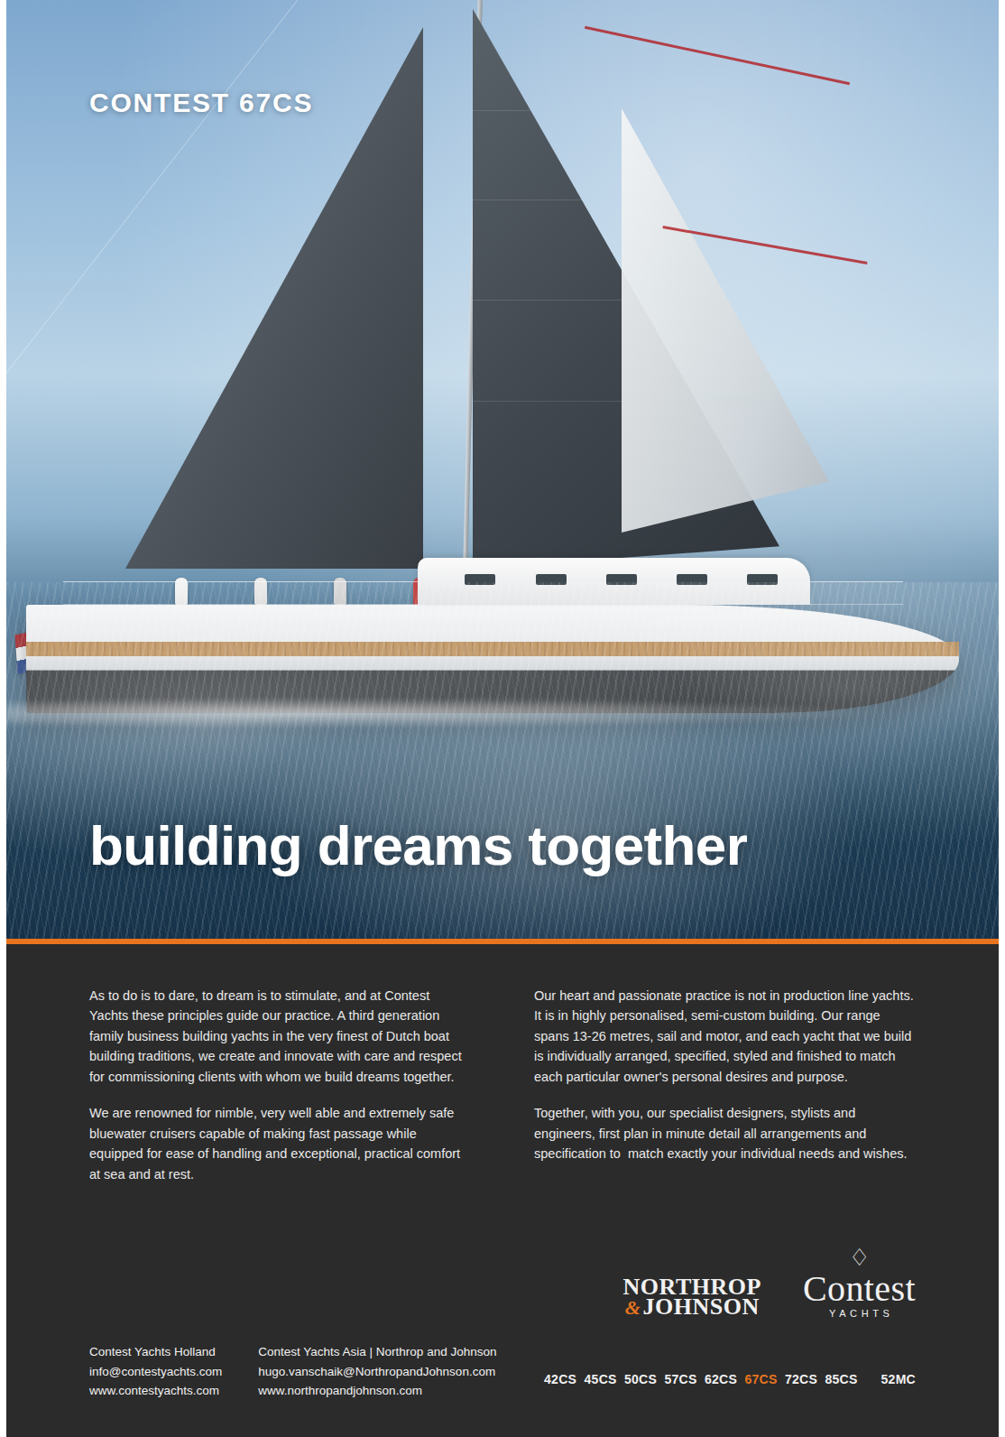CONTEST 67CS
building dreams together
As to do is to dare, to dream is to stimulate, and at Contest Yachts these principles guide our practice. A third generation family business building yachts in the very finest of Dutch boat building traditions, we create and innovate with care and respect for commissioning clients with whom we build dreams together.
We are renowned for nimble, very well able and extremely safe bluewater cruisers capable of making fast passage while equipped for ease of handling and exceptional, practical comfort at sea and at rest.
Our heart and passionate practice is not in production line yachts. It is in highly personalised, semi-custom building. Our range spans 13-26 metres, sail and motor, and each yacht that we build is individually arranged, specified, styled and finished to match each particular owner's personal desires and purpose.
Together, with you, our specialist designers, stylists and engineers, first plan in minute detail all arrangements and specification to match exactly your individual needs and wishes.
NORTHROP
&JOHNSON
♢
Contest
YACHTS
Contest Yachts Holland
info@contestyachts.com
www.contestyachts.com
Contest Yachts Asia | Northrop and Johnson
hugo.vanschaik@NorthropandJohnson.com
www.northropandjohnson.com
42CS 45CS 50CS 57CS 62CS 67CS 72CS 85CS 52MC